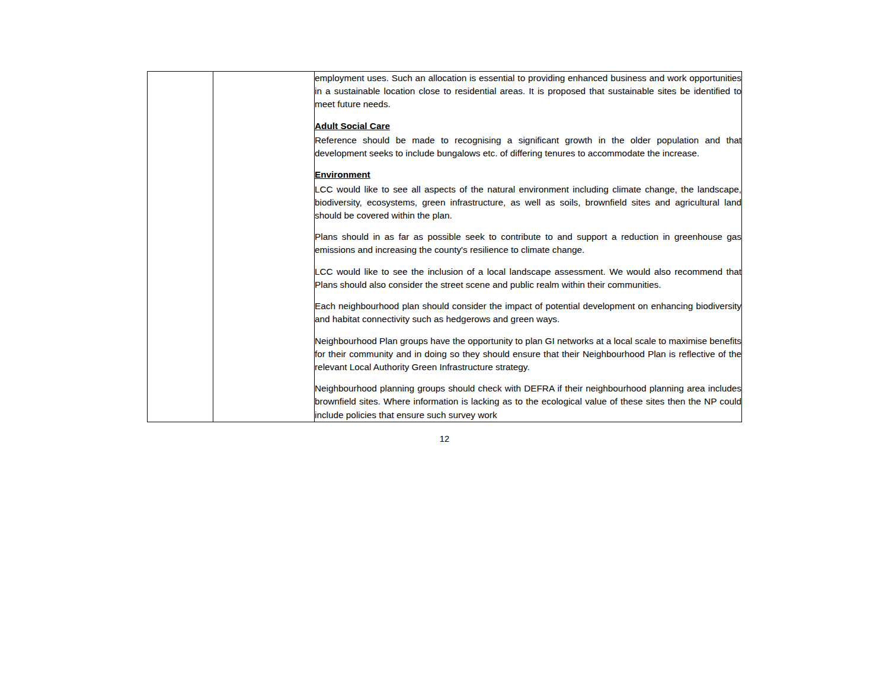| | | employment uses. Such an allocation is essential to providing enhanced business and work opportunities in a sustainable location close to residential areas. It is proposed that sustainable sites be identified to meet future needs. Adult Social Care Reference should be made to recognising a significant growth in the older population and that development seeks to include bungalows etc. of differing tenures to accommodate the increase. Environment LCC would like to see all aspects of the natural environment including climate change, the landscape, biodiversity, ecosystems, green infrastructure, as well as soils, brownfield sites and agricultural land should be covered within the plan. Plans should in as far as possible seek to contribute to and support a reduction in greenhouse gas emissions and increasing the county's resilience to climate change. LCC would like to see the inclusion of a local landscape assessment. We would also recommend that Plans should also consider the street scene and public realm within their communities. Each neighbourhood plan should consider the impact of potential development on enhancing biodiversity and habitat connectivity such as hedgerows and green ways. Neighbourhood Plan groups have the opportunity to plan GI networks at a local scale to maximise benefits for their community and in doing so they should ensure that their Neighbourhood Plan is reflective of the relevant Local Authority Green Infrastructure strategy. Neighbourhood planning groups should check with DEFRA if their neighbourhood planning area includes brownfield sites. Where information is lacking as to the ecological value of these sites then the NP could include policies that ensure such survey work |
12